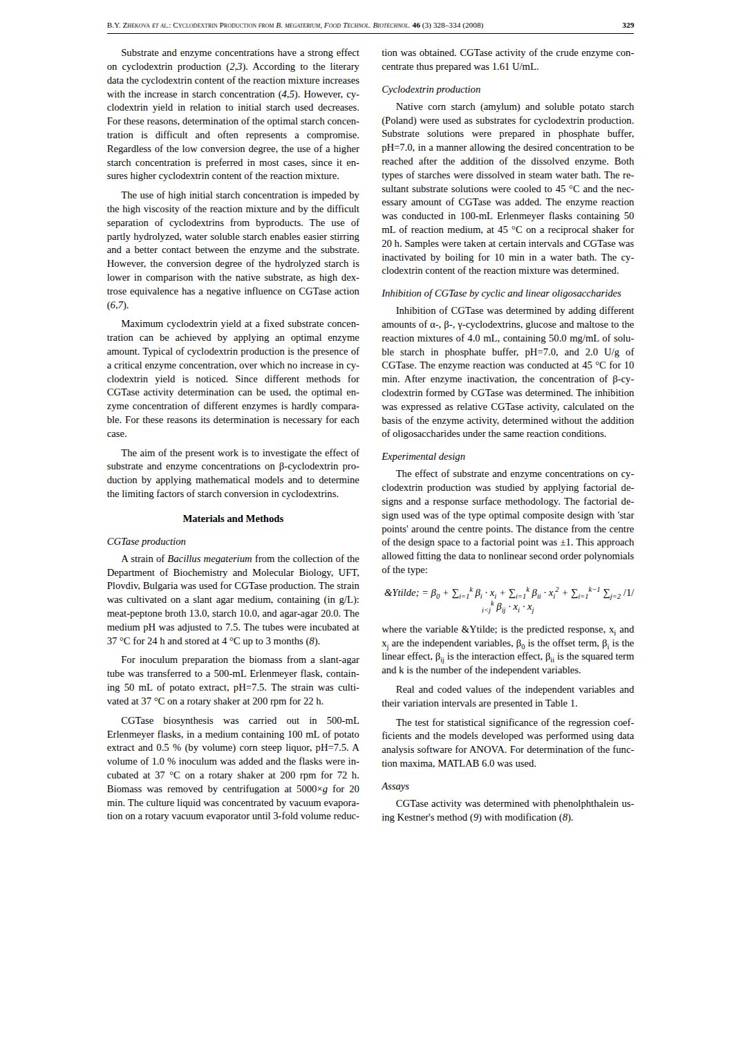B.Y. Zhekova et al.: Cyclodextrin Production from B. megaterium, Food Technol. Biotechnol. 46 (3) 328–334 (2008) 329
Substrate and enzyme concentrations have a strong effect on cyclodextrin production (2,3). According to the literary data the cyclodextrin content of the reaction mixture increases with the increase in starch concentration (4,5). However, cyclodextrin yield in relation to initial starch used decreases. For these reasons, determination of the optimal starch concentration is difficult and often represents a compromise. Regardless of the low conversion degree, the use of a higher starch concentration is preferred in most cases, since it ensures higher cyclodextrin content of the reaction mixture.
The use of high initial starch concentration is impeded by the high viscosity of the reaction mixture and by the difficult separation of cyclodextrins from byproducts. The use of partly hydrolyzed, water soluble starch enables easier stirring and a better contact between the enzyme and the substrate. However, the conversion degree of the hydrolyzed starch is lower in comparison with the native substrate, as high dextrose equivalence has a negative influence on CGTase action (6,7).
Maximum cyclodextrin yield at a fixed substrate concentration can be achieved by applying an optimal enzyme amount. Typical of cyclodextrin production is the presence of a critical enzyme concentration, over which no increase in cyclodextrin yield is noticed. Since different methods for CGTase activity determination can be used, the optimal enzyme concentration of different enzymes is hardly comparable. For these reasons its determination is necessary for each case.
The aim of the present work is to investigate the effect of substrate and enzyme concentrations on β-cyclodextrin production by applying mathematical models and to determine the limiting factors of starch conversion in cyclodextrins.
Materials and Methods
CGTase production
A strain of Bacillus megaterium from the collection of the Department of Biochemistry and Molecular Biology, UFT, Plovdiv, Bulgaria was used for CGTase production. The strain was cultivated on a slant agar medium, containing (in g/L): meat-peptone broth 13.0, starch 10.0, and agar-agar 20.0. The medium pH was adjusted to 7.5. The tubes were incubated at 37 °C for 24 h and stored at 4 °C up to 3 months (8).
For inoculum preparation the biomass from a slant-agar tube was transferred to a 500-mL Erlenmeyer flask, containing 50 mL of potato extract, pH=7.5. The strain was cultivated at 37 °C on a rotary shaker at 200 rpm for 22 h.
CGTase biosynthesis was carried out in 500-mL Erlenmeyer flasks, in a medium containing 100 mL of potato extract and 0.5 % (by volume) corn steep liquor, pH=7.5. A volume of 1.0 % inoculum was added and the flasks were incubated at 37 °C on a rotary shaker at 200 rpm for 72 h. Biomass was removed by centrifugation at 5000×g for 20 min. The culture liquid was concentrated by vacuum evaporation on a rotary vacuum evaporator until 3-fold volume reduction was obtained. CGTase activity of the crude enzyme concentrate thus prepared was 1.61 U/mL.
Cyclodextrin production
Native corn starch (amylum) and soluble potato starch (Poland) were used as substrates for cyclodextrin production. Substrate solutions were prepared in phosphate buffer, pH=7.0, in a manner allowing the desired concentration to be reached after the addition of the dissolved enzyme. Both types of starches were dissolved in steam water bath. The resultant substrate solutions were cooled to 45 °C and the necessary amount of CGTase was added. The enzyme reaction was conducted in 100-mL Erlenmeyer flasks containing 50 mL of reaction medium, at 45 °C on a reciprocal shaker for 20 h. Samples were taken at certain intervals and CGTase was inactivated by boiling for 10 min in a water bath. The cyclodextrin content of the reaction mixture was determined.
Inhibition of CGTase by cyclic and linear oligosaccharides
Inhibition of CGTase was determined by adding different amounts of α-, β-, γ-cyclodextrins, glucose and maltose to the reaction mixtures of 4.0 mL, containing 50.0 mg/mL of soluble starch in phosphate buffer, pH=7.0, and 2.0 U/g of CGTase. The enzyme reaction was conducted at 45 °C for 10 min. After enzyme inactivation, the concentration of β-cyclodextrin formed by CGTase was determined. The inhibition was expressed as relative CGTase activity, calculated on the basis of the enzyme activity, determined without the addition of oligosaccharides under the same reaction conditions.
Experimental design
The effect of substrate and enzyme concentrations on cyclodextrin production was studied by applying factorial designs and a response surface methodology. The factorial design used was of the type optimal composite design with 'star points' around the centre points. The distance from the centre of the design space to a factorial point was ±1. This approach allowed fitting the data to nonlinear second order polynomials of the type:
/1/ &Ytilde; = β0 + ∑i=1k βi · xi + ∑i=1k βii · xi2 + ∑i=1k−1 ∑j=2
i<jk βij · xi · xj
where the variable &Ytilde; is the predicted response, xi and xj are the independent variables, β0 is the offset term, βi is the linear effect, βij is the interaction effect, βii is the squared term and k is the number of the independent variables.
Real and coded values of the independent variables and their variation intervals are presented in Table 1.
The test for statistical significance of the regression coefficients and the models developed was performed using data analysis software for ANOVA. For determination of the function maxima, MATLAB 6.0 was used.
Assays
CGTase activity was determined with phenolphthalein using Kestner's method (9) with modification (8).